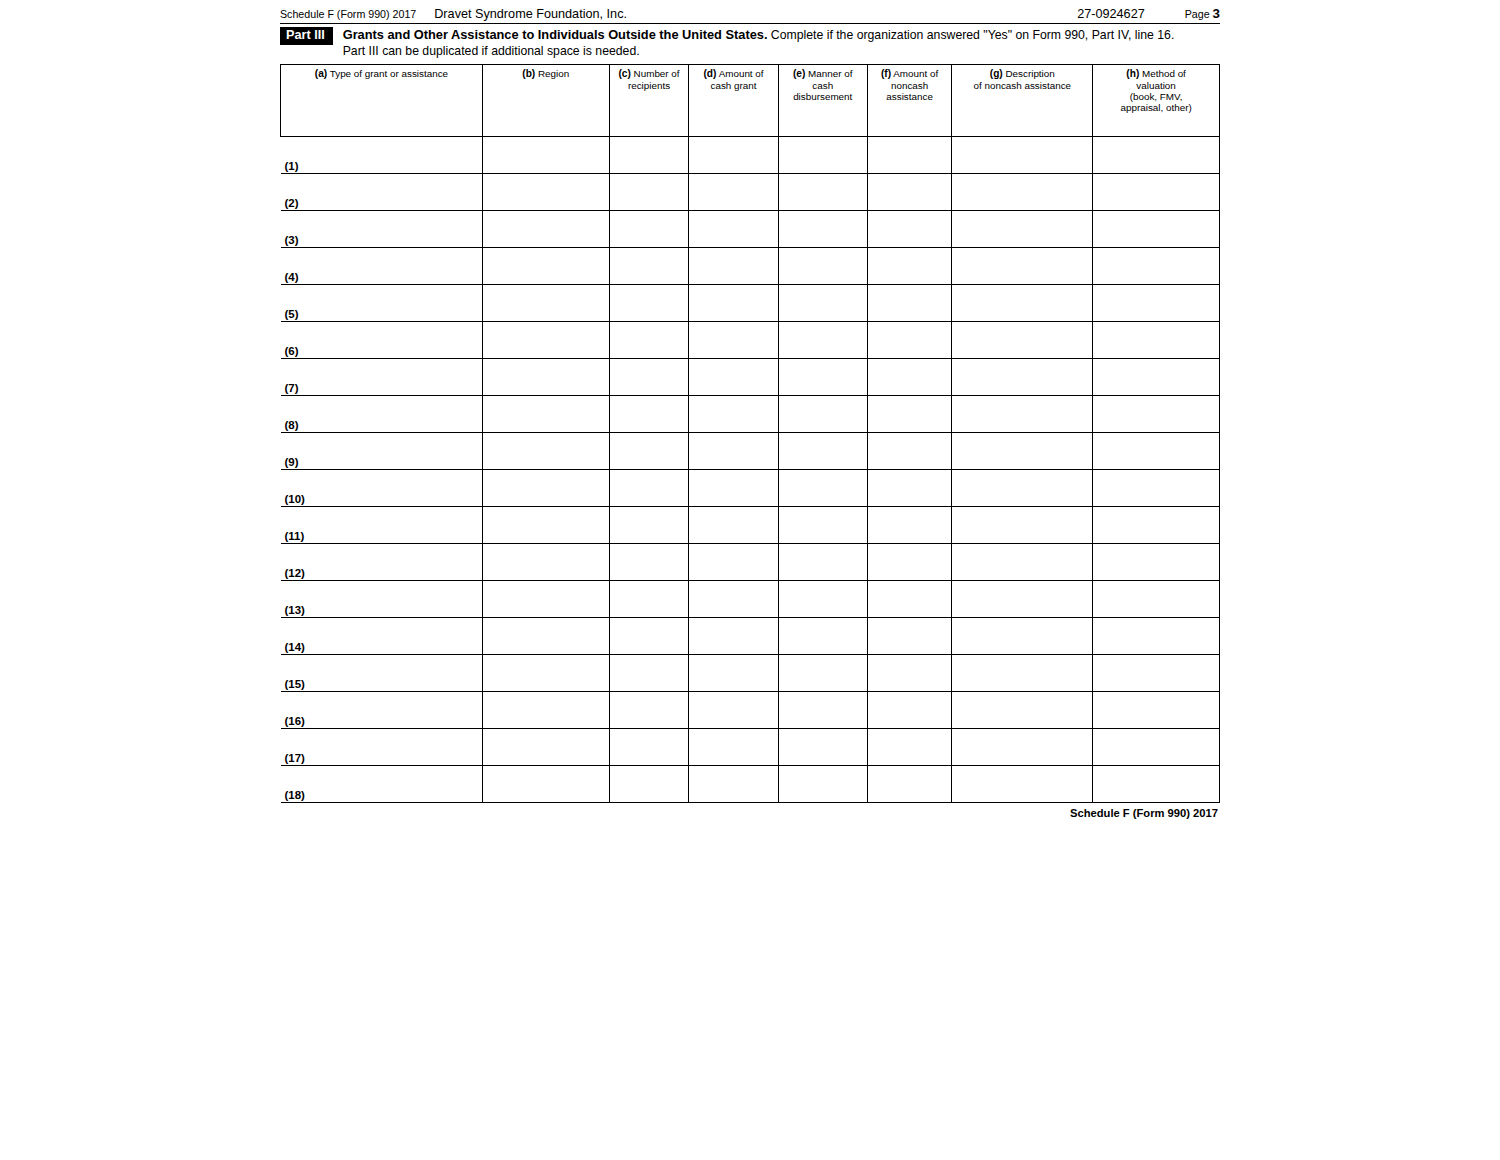Schedule F (Form 990) 2017 Dravet Syndrome Foundation, Inc. 27-0924627 Page 3
Part III
Grants and Other Assistance to Individuals Outside the United States. Complete if the organization answered "Yes" on Form 990, Part IV, line 16.
Part III can be duplicated if additional space is needed.
| (a) Type of grant or assistance | (b) Region | (c) Number of recipients | (d) Amount of cash grant | (e) Manner of cash disbursement | (f) Amount of noncash assistance | (g) Description of noncash assistance | (h) Method of valuation (book, FMV, appraisal, other) |
| --- | --- | --- | --- | --- | --- | --- | --- |
| (1) | | | | | | | |
| (2) | | | | | | | |
| (3) | | | | | | | |
| (4) | | | | | | | |
| (5) | | | | | | | |
| (6) | | | | | | | |
| (7) | | | | | | | |
| (8) | | | | | | | |
| (9) | | | | | | | |
| (10) | | | | | | | |
| (11) | | | | | | | |
| (12) | | | | | | | |
| (13) | | | | | | | |
| (14) | | | | | | | |
| (15) | | | | | | | |
| (16) | | | | | | | |
| (17) | | | | | | | |
| (18) | | | | | | | |
Schedule F (Form 990) 2017